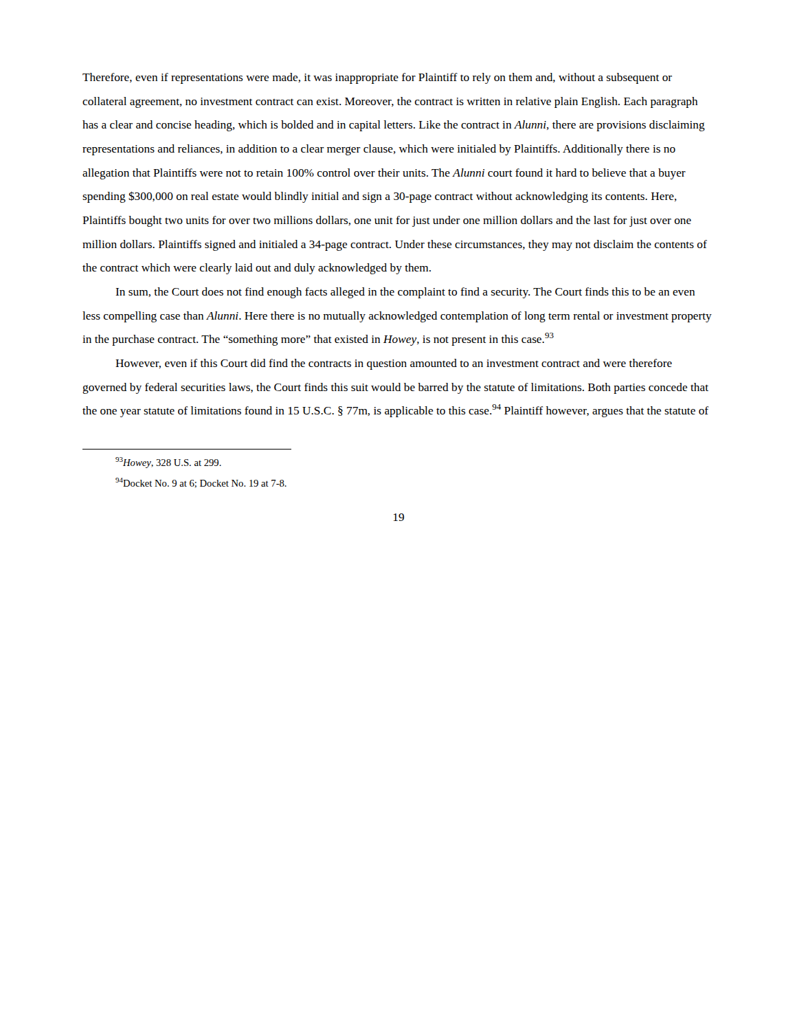Therefore, even if representations were made, it was inappropriate for Plaintiff to rely on them and, without a subsequent or collateral agreement, no investment contract can exist. Moreover, the contract is written in relative plain English. Each paragraph has a clear and concise heading, which is bolded and in capital letters. Like the contract in Alunni, there are provisions disclaiming representations and reliances, in addition to a clear merger clause, which were initialed by Plaintiffs. Additionally there is no allegation that Plaintiffs were not to retain 100% control over their units. The Alunni court found it hard to believe that a buyer spending $300,000 on real estate would blindly initial and sign a 30-page contract without acknowledging its contents. Here, Plaintiffs bought two units for over two millions dollars, one unit for just under one million dollars and the last for just over one million dollars. Plaintiffs signed and initialed a 34-page contract. Under these circumstances, they may not disclaim the contents of the contract which were clearly laid out and duly acknowledged by them.
In sum, the Court does not find enough facts alleged in the complaint to find a security. The Court finds this to be an even less compelling case than Alunni. Here there is no mutually acknowledged contemplation of long term rental or investment property in the purchase contract. The “something more” that existed in Howey, is not present in this case.93
However, even if this Court did find the contracts in question amounted to an investment contract and were therefore governed by federal securities laws, the Court finds this suit would be barred by the statute of limitations. Both parties concede that the one year statute of limitations found in 15 U.S.C. § 77m, is applicable to this case.94 Plaintiff however, argues that the statute of
93Howey, 328 U.S. at 299.
94Docket No. 9 at 6; Docket No. 19 at 7-8.
19